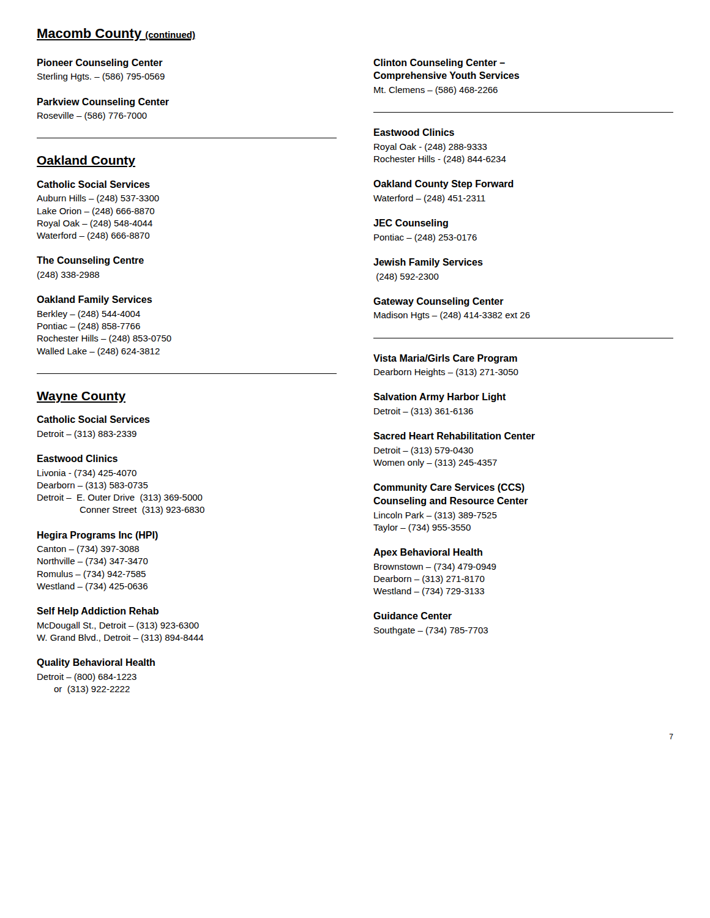Macomb County (continued)
Pioneer Counseling Center
Sterling Hgts. – (586) 795-0569
Parkview Counseling Center
Roseville – (586) 776-7000
Oakland County
Catholic Social Services
Auburn Hills – (248) 537-3300
Lake Orion – (248) 666-8870
Royal Oak – (248) 548-4044
Waterford – (248) 666-8870
The Counseling Centre
(248) 338-2988
Oakland Family Services
Berkley – (248) 544-4004
Pontiac – (248) 858-7766
Rochester Hills – (248) 853-0750
Walled Lake – (248) 624-3812
Wayne County
Catholic Social Services
Detroit – (313) 883-2339
Eastwood Clinics
Livonia - (734) 425-4070
Dearborn – (313) 583-0735
Detroit – E. Outer Drive (313) 369-5000
Conner Street (313) 923-6830
Hegira Programs Inc (HPI)
Canton – (734) 397-3088
Northville – (734) 347-3470
Romulus – (734) 942-7585
Westland – (734) 425-0636
Self Help Addiction Rehab
McDougall St., Detroit – (313) 923-6300
W. Grand Blvd., Detroit – (313) 894-8444
Quality Behavioral Health
Detroit – (800) 684-1223
or (313) 922-2222
Clinton Counseling Center –
Comprehensive Youth Services
Mt. Clemens – (586) 468-2266
Eastwood Clinics
Royal Oak - (248) 288-9333
Rochester Hills - (248) 844-6234
Oakland County Step Forward
Waterford – (248) 451-2311
JEC Counseling
Pontiac – (248) 253-0176
Jewish Family Services
(248) 592-2300
Gateway Counseling Center
Madison Hgts – (248) 414-3382 ext 26
Vista Maria/Girls Care Program
Dearborn Heights – (313) 271-3050
Salvation Army Harbor Light
Detroit – (313) 361-6136
Sacred Heart Rehabilitation Center
Detroit – (313) 579-0430
Women only – (313) 245-4357
Community Care Services (CCS)
Counseling and Resource Center
Lincoln Park – (313) 389-7525
Taylor – (734) 955-3550
Apex Behavioral Health
Brownstown – (734) 479-0949
Dearborn – (313) 271-8170
Westland – (734) 729-3133
Guidance Center
Southgate – (734) 785-7703
7